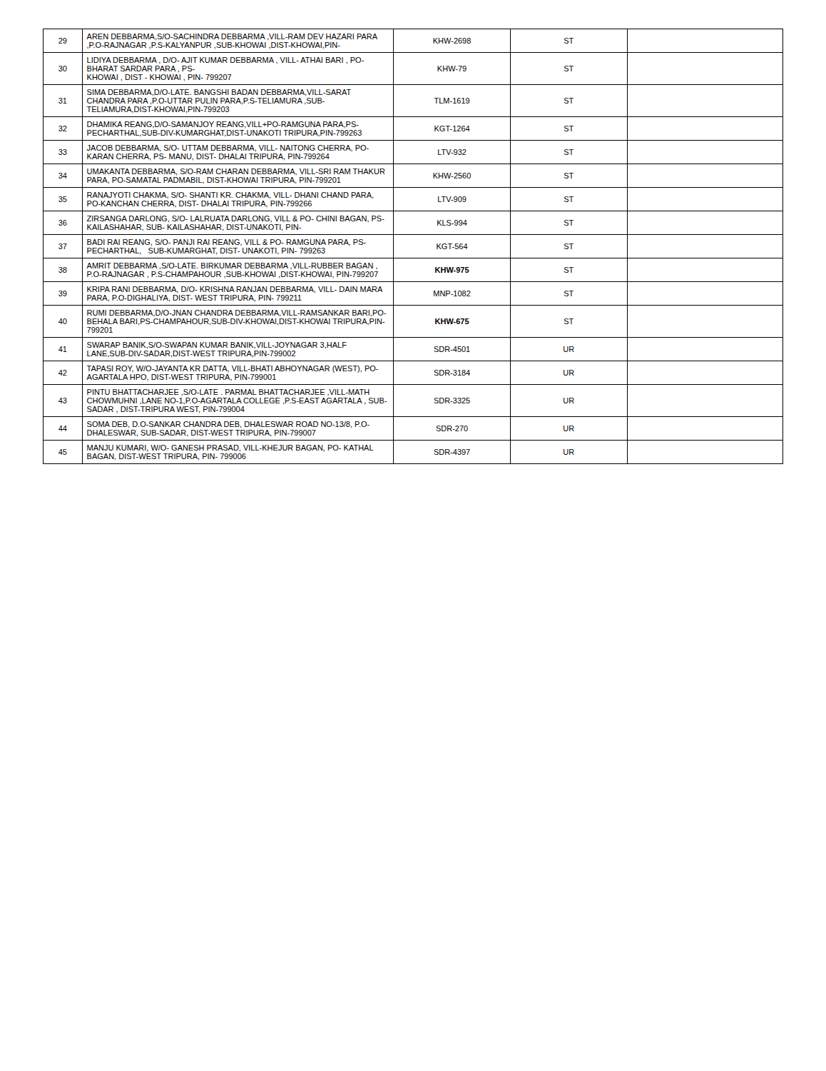| 29 | AREN DEBBARMA,S/O-SACHINDRA DEBBARMA ,VILL-RAM DEV HAZARI PARA ,P.O-RAJNAGAR ,P.S-KALYANPUR ,SUB-KHOWAI ,DIST-KHOWAI,PIN- | KHW-2698 | ST | |
| 30 | LIDIYA DEBBARMA , D/O- AJIT KUMAR DEBBARMA , VILL- ATHAI BARI , PO- BHARAT SARDAR PARA , PS- KHOWAI , DIST - KHOWAI , PIN- 799207 | KHW-79 | ST | |
| 31 | SIMA DEBBARMA,D/O-LATE. BANGSHI BADAN DEBBARMA,VILL-SARAT CHANDRA PARA ,P.O-UTTAR PULIN PARA,P.S-TELIAMURA ,SUB-TELIAMURA,DIST-KHOWAI,PIN-799203 | TLM-1619 | ST | |
| 32 | DHAMIKA REANG,D/O-SAMANJOY REANG,VILL+PO-RAMGUNA PARA,PS-PECHARTHAL,SUB-DIV-KUMARGHAT,DIST-UNAKOTI TRIPURA,PIN-799263 | KGT-1264 | ST | |
| 33 | JACOB DEBBARMA, S/O- UTTAM DEBBARMA, VILL- NAITONG CHERRA, PO- KARAN CHERRA, PS- MANU, DIST- DHALAI TRIPURA, PIN-799264 | LTV-932 | ST | |
| 34 | UMAKANTA DEBBARMA, S/O-RAM CHARAN DEBBARMA, VILL-SRI RAM THAKUR PARA, PO-SAMATAL PADMABIL, DIST-KHOWAI TRIPURA, PIN-799201 | KHW-2560 | ST | |
| 35 | RANAJYOTI CHAKMA, S/O- SHANTI KR. CHAKMA, VILL- DHANI CHAND PARA, PO-KANCHAN CHERRA, DIST- DHALAI TRIPURA, PIN-799266 | LTV-909 | ST | |
| 36 | ZIRSANGA DARLONG, S/O- LALRUATA DARLONG, VILL & PO- CHINI BAGAN, PS-KAILASHAHAR, SUB- KAILASHAHAR, DIST-UNAKOTI, PIN- | KLS-994 | ST | |
| 37 | BADI RAI REANG, S/O- PANJI RAI REANG, VILL & PO- RAMGUNA PARA, PS- PECHARTHAL, SUB-KUMARGHAT, DIST- UNAKOTI, PIN- 799263 | KGT-564 | ST | |
| 38 | AMRIT DEBBARMA ,S/O-LATE. BIRKUMAR DEBBARMA ,VILL-RUBBER BAGAN , P.O-RAJNAGAR , P.S-CHAMPAHOUR ,SUB-KHOWAI ,DIST-KHOWAI, PIN-799207 | KHW-975 | ST | |
| 39 | KRIPA RANI DEBBARMA, D/O- KRISHNA RANJAN DEBBARMA, VILL- DAIN MARA PARA, P.O-DIGHALIYA, DIST- WEST TRIPURA, PIN- 799211 | MNP-1082 | ST | |
| 40 | RUMI DEBBARMA,D/O-JNAN CHANDRA DEBBARMA,VILL-RAMSANKAR BARI,PO-BEHALA BARI,PS-CHAMPAHOUR,SUB-DIV-KHOWAI,DIST-KHOWAI TRIPURA,PIN-799201 | KHW-675 | ST | |
| 41 | SWARAP BANIK,S/O-SWAPAN KUMAR BANIK,VILL-JOYNAGAR 3,HALF LANE,SUB-DIV-SADAR,DIST-WEST TRIPURA,PIN-799002 | SDR-4501 | UR | |
| 42 | TAPASI ROY, W/O-JAYANTA KR DATTA, VILL-BHATI ABHOYNAGAR (WEST), PO-AGARTALA HPO, DIST-WEST TRIPURA, PIN-799001 | SDR-3184 | UR | |
| 43 | PINTU BHATTACHARJEE ,S/O-LATE . PARMAL BHATTACHARJEE ,VILL-MATH CHOWMUHNI ,LANE NO-1,P.O-AGARTALA COLLEGE ,P.S-EAST AGARTALA , SUB-SADAR , DIST-TRIPURA WEST, PIN-799004 | SDR-3325 | UR | |
| 44 | SOMA DEB, D.O-SANKAR CHANDRA DEB, DHALESWAR ROAD NO-13/8, P.O-DHALESWAR, SUB-SADAR, DIST-WEST TRIPURA, PIN-799007 | SDR-270 | UR | |
| 45 | MANJU KUMARI, W/O- GANESH PRASAD, VILL-KHEJUR BAGAN, PO- KATHAL BAGAN, DIST-WEST TRIPURA, PIN- 799006 | SDR-4397 | UR | |